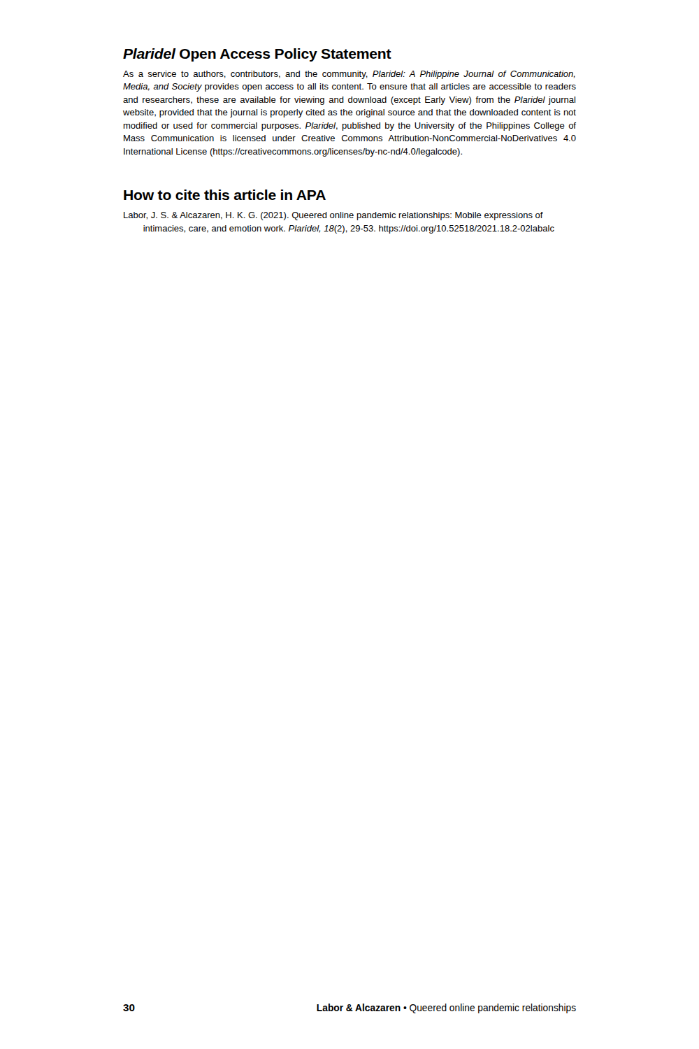Plaridel Open Access Policy Statement
As a service to authors, contributors, and the community, Plaridel: A Philippine Journal of Communication, Media, and Society provides open access to all its content. To ensure that all articles are accessible to readers and researchers, these are available for viewing and download (except Early View) from the Plaridel journal website, provided that the journal is properly cited as the original source and that the downloaded content is not modified or used for commercial purposes. Plaridel, published by the University of the Philippines College of Mass Communication is licensed under Creative Commons Attribution-NonCommercial-NoDerivatives 4.0 International License (https://creativecommons.org/licenses/by-nc-nd/4.0/legalcode).
How to cite this article in APA
Labor, J. S. & Alcazaren, H. K. G. (2021). Queered online pandemic relationships: Mobile expressions of intimacies, care, and emotion work. Plaridel, 18(2), 29-53. https://doi.org/10.52518/2021.18.2-02labalc
30 Labor & Alcazaren • Queered online pandemic relationships